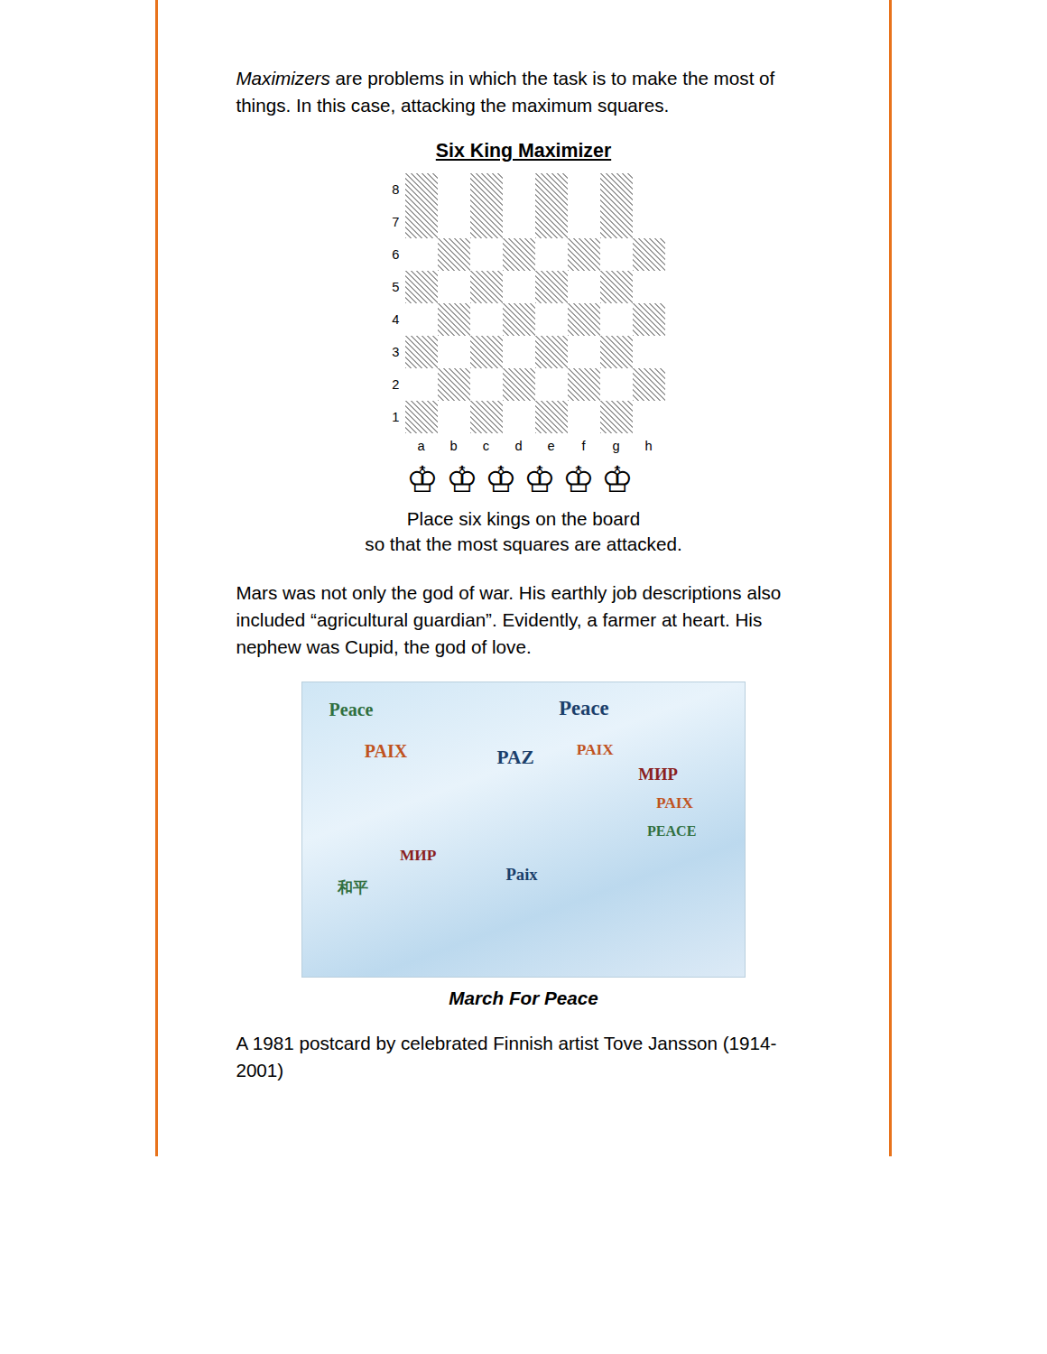Maximizers are problems in which the task is to make the most of things. In this case, attacking the maximum squares.
Six King Maximizer
| 8 | | | | | | | | |
| 7 | | | | | | | | |
| 6 | | | | | | | | |
| 5 | | | | | | | | |
| 4 | | | | | | | | |
| 3 | | | | | | | | |
| 2 | | | | | | | | |
| 1 | | | | | | | | |
| | a | b | c | d | e | f | g | h |
♔♔♔♔♔♔
Place six kings on the board
so that the most squares are attacked.
Mars was not only the god of war. His earthly job descriptions also included “agricultural guardian”. Evidently, a farmer at heart. His nephew was Cupid, the god of love.
Peace Peace PAIX PAZ PAIX МИР PAIX PEACE МИР Paix 和平
March For Peace
A 1981 postcard by celebrated Finnish artist Tove Jansson (1914-2001)